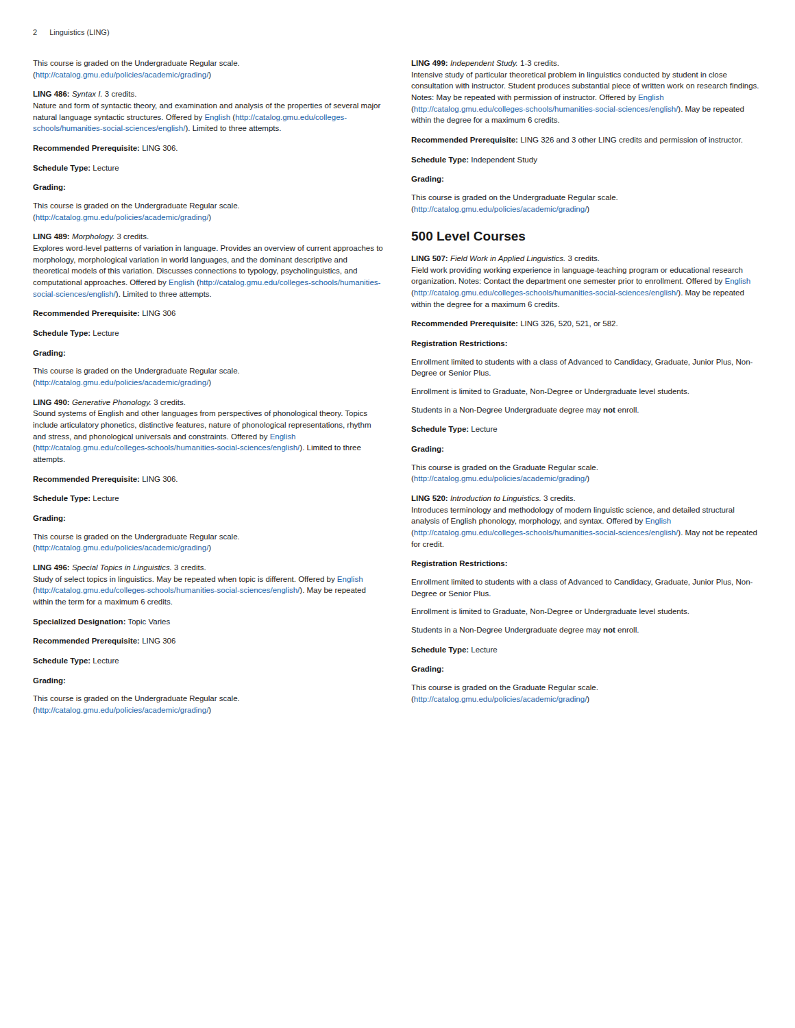2 Linguistics (LING)
This course is graded on the Undergraduate Regular scale. (http://catalog.gmu.edu/policies/academic/grading/)
LING 486: Syntax I. 3 credits.
Nature and form of syntactic theory, and examination and analysis of the properties of several major natural language syntactic structures. Offered by English (http://catalog.gmu.edu/colleges-schools/humanities-social-sciences/english/). Limited to three attempts.
Recommended Prerequisite: LING 306.
Schedule Type: Lecture
Grading:
This course is graded on the Undergraduate Regular scale. (http://catalog.gmu.edu/policies/academic/grading/)
LING 489: Morphology. 3 credits.
Explores word-level patterns of variation in language. Provides an overview of current approaches to morphology, morphological variation in world languages, and the dominant descriptive and theoretical models of this variation. Discusses connections to typology, psycholinguistics, and computational approaches. Offered by English (http://catalog.gmu.edu/colleges-schools/humanities-social-sciences/english/). Limited to three attempts.
Recommended Prerequisite: LING 306
Schedule Type: Lecture
Grading:
This course is graded on the Undergraduate Regular scale. (http://catalog.gmu.edu/policies/academic/grading/)
LING 490: Generative Phonology. 3 credits.
Sound systems of English and other languages from perspectives of phonological theory. Topics include articulatory phonetics, distinctive features, nature of phonological representations, rhythm and stress, and phonological universals and constraints. Offered by English (http://catalog.gmu.edu/colleges-schools/humanities-social-sciences/english/). Limited to three attempts.
Recommended Prerequisite: LING 306.
Schedule Type: Lecture
Grading:
This course is graded on the Undergraduate Regular scale. (http://catalog.gmu.edu/policies/academic/grading/)
LING 496: Special Topics in Linguistics. 3 credits.
Study of select topics in linguistics. May be repeated when topic is different. Offered by English (http://catalog.gmu.edu/colleges-schools/humanities-social-sciences/english/). May be repeated within the term for a maximum 6 credits.
Specialized Designation: Topic Varies
Recommended Prerequisite: LING 306
Schedule Type: Lecture
Grading:
This course is graded on the Undergraduate Regular scale. (http://catalog.gmu.edu/policies/academic/grading/)
LING 499: Independent Study. 1-3 credits.
Intensive study of particular theoretical problem in linguistics conducted by student in close consultation with instructor. Student produces substantial piece of written work on research findings. Notes: May be repeated with permission of instructor. Offered by English (http://catalog.gmu.edu/colleges-schools/humanities-social-sciences/english/). May be repeated within the degree for a maximum 6 credits.
Recommended Prerequisite: LING 326 and 3 other LING credits and permission of instructor.
Schedule Type: Independent Study
Grading:
This course is graded on the Undergraduate Regular scale. (http://catalog.gmu.edu/policies/academic/grading/)
500 Level Courses
LING 507: Field Work in Applied Linguistics. 3 credits.
Field work providing working experience in language-teaching program or educational research organization. Notes: Contact the department one semester prior to enrollment. Offered by English (http://catalog.gmu.edu/colleges-schools/humanities-social-sciences/english/). May be repeated within the degree for a maximum 6 credits.
Recommended Prerequisite: LING 326, 520, 521, or 582.
Registration Restrictions:
Enrollment limited to students with a class of Advanced to Candidacy, Graduate, Junior Plus, Non-Degree or Senior Plus.
Enrollment is limited to Graduate, Non-Degree or Undergraduate level students.
Students in a Non-Degree Undergraduate degree may not enroll.
Schedule Type: Lecture
Grading:
This course is graded on the Graduate Regular scale. (http://catalog.gmu.edu/policies/academic/grading/)
LING 520: Introduction to Linguistics. 3 credits.
Introduces terminology and methodology of modern linguistic science, and detailed structural analysis of English phonology, morphology, and syntax. Offered by English (http://catalog.gmu.edu/colleges-schools/humanities-social-sciences/english/). May not be repeated for credit.
Registration Restrictions:
Enrollment limited to students with a class of Advanced to Candidacy, Graduate, Junior Plus, Non-Degree or Senior Plus.
Enrollment is limited to Graduate, Non-Degree or Undergraduate level students.
Students in a Non-Degree Undergraduate degree may not enroll.
Schedule Type: Lecture
Grading:
This course is graded on the Graduate Regular scale. (http://catalog.gmu.edu/policies/academic/grading/)